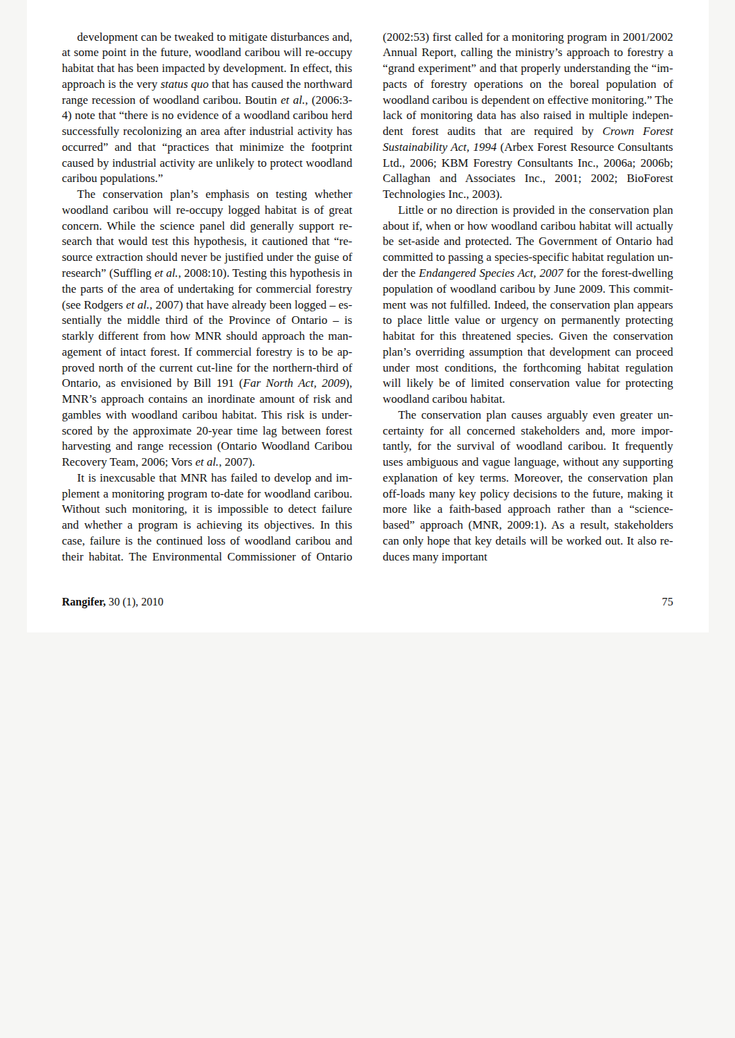development can be tweaked to mitigate disturbances and, at some point in the future, woodland caribou will re-occupy habitat that has been impacted by development. In effect, this approach is the very status quo that has caused the northward range recession of woodland caribou. Boutin et al., (2006:3-4) note that “there is no evidence of a woodland caribou herd successfully recolonizing an area after industrial activity has occurred” and that “practices that minimize the footprint caused by industrial activity are unlikely to protect woodland caribou populations.”
The conservation plan’s emphasis on testing whether woodland caribou will re-occupy logged habitat is of great concern. While the science panel did generally support research that would test this hypothesis, it cautioned that “resource extraction should never be justified under the guise of research” (Suffling et al., 2008:10). Testing this hypothesis in the parts of the area of undertaking for commercial forestry (see Rodgers et al., 2007) that have already been logged – essentially the middle third of the Province of Ontario – is starkly different from how MNR should approach the management of intact forest. If commercial forestry is to be approved north of the current cut-line for the northern-third of Ontario, as envisioned by Bill 191 (Far North Act, 2009), MNR’s approach contains an inordinate amount of risk and gambles with woodland caribou habitat. This risk is underscored by the approximate 20-year time lag between forest harvesting and range recession (Ontario Woodland Caribou Recovery Team, 2006; Vors et al., 2007).
It is inexcusable that MNR has failed to develop and implement a monitoring program to-date for woodland caribou. Without such monitoring, it is impossible to detect failure and whether a program is achieving its objectives. In this case, failure is the continued loss of woodland caribou and their habitat. The Environmental Commissioner of Ontario (2002:53) first called for a monitoring program in 2001/2002 Annual Report, calling the ministry’s approach to forestry a “grand experiment” and that properly understanding the “impacts of forestry operations on the boreal population of woodland caribou is dependent on effective monitoring.” The lack of monitoring data has also raised in multiple independent forest audits that are required by Crown Forest Sustainability Act, 1994 (Arbex Forest Resource Consultants Ltd., 2006; KBM Forestry Consultants Inc., 2006a; 2006b; Callaghan and Associates Inc., 2001; 2002; BioForest Technologies Inc., 2003).
Little or no direction is provided in the conservation plan about if, when or how woodland caribou habitat will actually be set-aside and protected. The Government of Ontario had committed to passing a species-specific habitat regulation under the Endangered Species Act, 2007 for the forest-dwelling population of woodland caribou by June 2009. This commitment was not fulfilled. Indeed, the conservation plan appears to place little value or urgency on permanently protecting habitat for this threatened species. Given the conservation plan’s overriding assumption that development can proceed under most conditions, the forthcoming habitat regulation will likely be of limited conservation value for protecting woodland caribou habitat.
The conservation plan causes arguably even greater uncertainty for all concerned stakeholders and, more importantly, for the survival of woodland caribou. It frequently uses ambiguous and vague language, without any supporting explanation of key terms. Moreover, the conservation plan off-loads many key policy decisions to the future, making it more like a faith-based approach rather than a “science-based” approach (MNR, 2009:1). As a result, stakeholders can only hope that key details will be worked out. It also reduces many important
Rangifer, 30 (1), 2010 75